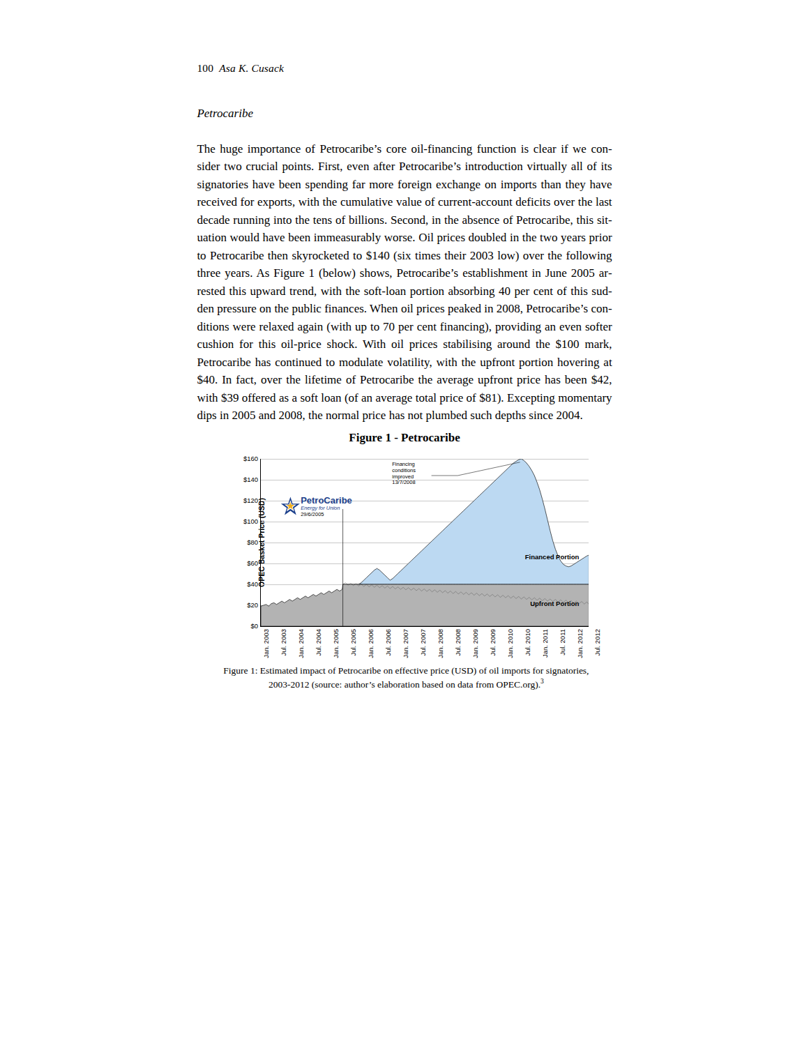100 Asa K. Cusack
Petrocaribe
The huge importance of Petrocaribe’s core oil-financing function is clear if we consider two crucial points. First, even after Petrocaribe’s introduction virtually all of its signatories have been spending far more foreign exchange on imports than they have received for exports, with the cumulative value of current-account deficits over the last decade running into the tens of billions. Second, in the absence of Petrocaribe, this situation would have been immeasurably worse. Oil prices doubled in the two years prior to Petrocaribe then skyrocketed to $140 (six times their 2003 low) over the following three years. As Figure 1 (below) shows, Petrocaribe’s establishment in June 2005 arrested this upward trend, with the soft-loan portion absorbing 40 per cent of this sudden pressure on the public finances. When oil prices peaked in 2008, Petrocaribe’s conditions were relaxed again (with up to 70 per cent financing), providing an even softer cushion for this oil-price shock. With oil prices stabilising around the $100 mark, Petrocaribe has continued to modulate volatility, with the upfront portion hovering at $40. In fact, over the lifetime of Petrocaribe the average upfront price has been $42, with $39 offered as a soft loan (of an average total price of $81). Excepting momentary dips in 2005 and 2008, the normal price has not plumbed such depths since 2004.
Figure 1 - Petrocaribe
OPEC Basket Price (USD)
$160
$140
$120
$100
$80
$60
$40
$20
$0
PetroCaribe
Energy for Union
29/6/2005
Financing
conditions
improved
13/7/2008
Financed Portion
Upfront Portion
Jan. 2003
Jul. 2003
Jan. 2004
Jul. 2004
Jan. 2005
Jul. 2005
Jan. 2006
Jul. 2006
Jan. 2007
Jul. 2007
Jan. 2008
Jul. 2008
Jan. 2009
Jul. 2009
Jan. 2010
Jul. 2010
Jan. 2011
Jul. 2011
Jan. 2012
Jul. 2012
Figure 1: Estimated impact of Petrocaribe on effective price (USD) of oil imports for signatories, 2003-2012 (source: author’s elaboration based on data from OPEC.org).3